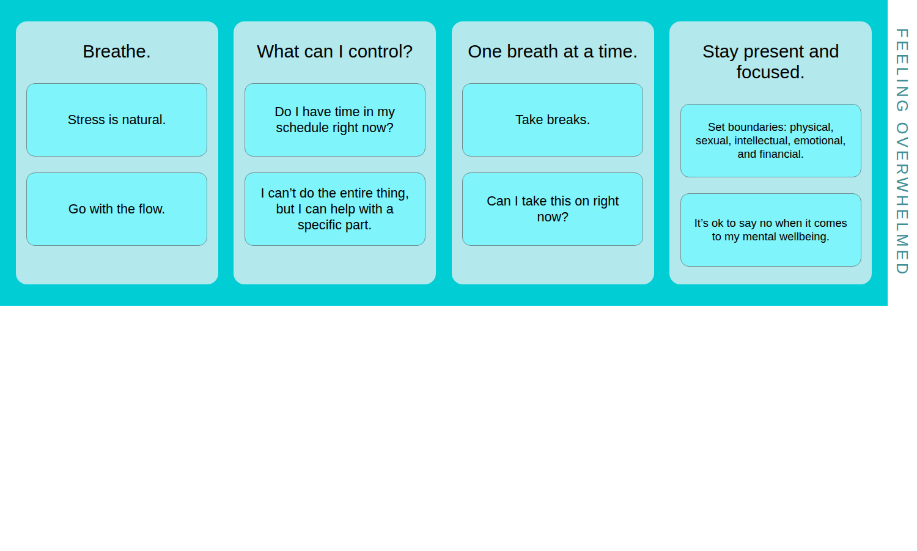Breathe.
Stress is natural.
Go with the flow.
What can I control?
Do I have time in my schedule right now?
I can’t do the entire thing, but I can help with a specific part.
One breath at a time.
Take breaks.
Can I take this on right now?
Stay present and focused.
Set boundaries: physical, sexual, intellectual, emotional, and financial.
It’s ok to say no when it comes to my mental wellbeing.
Feeling Overwhelmed